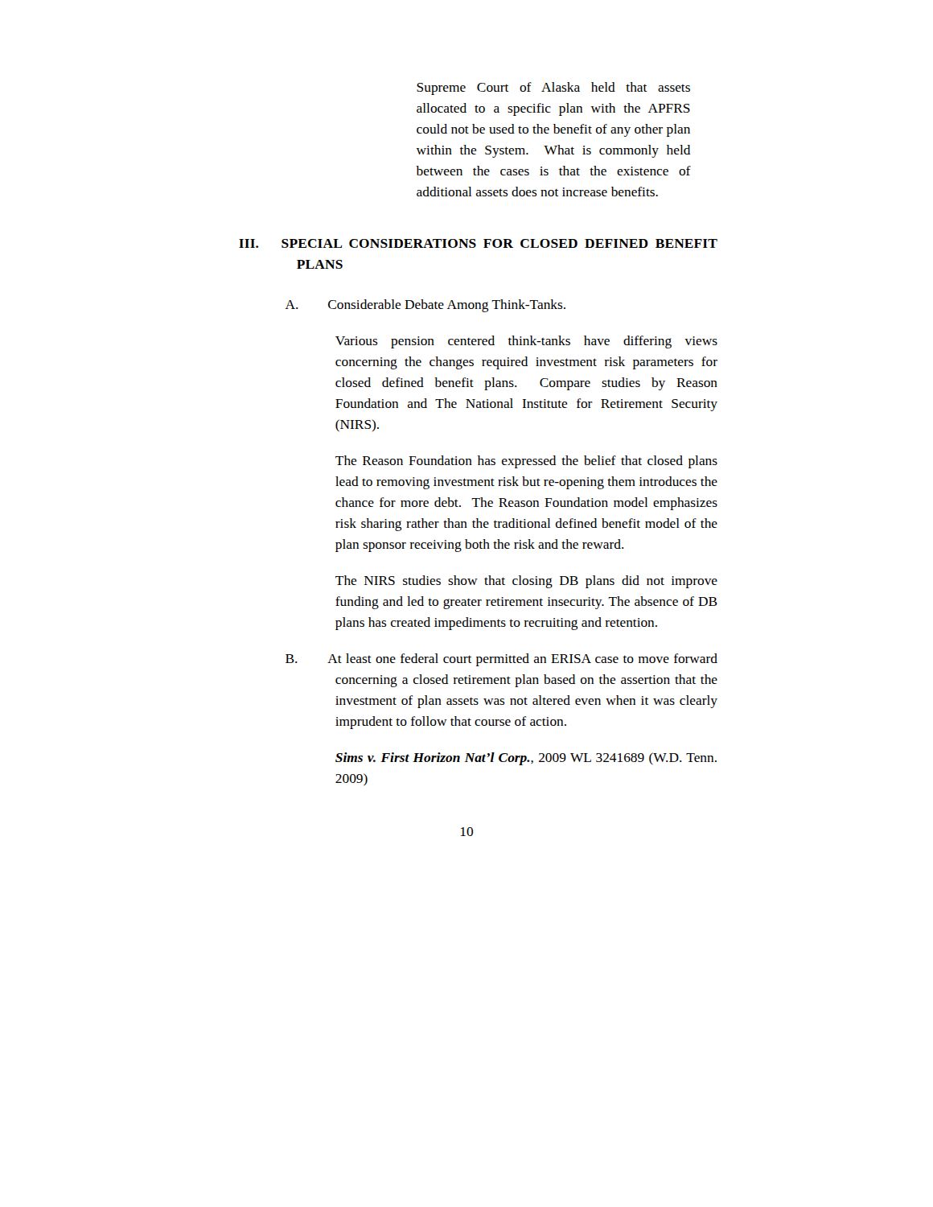Supreme Court of Alaska held that assets allocated to a specific plan with the APFRS could not be used to the benefit of any other plan within the System. What is commonly held between the cases is that the existence of additional assets does not increase benefits.
III. SPECIAL CONSIDERATIONS FOR CLOSED DEFINED BENEFIT PLANS
A. Considerable Debate Among Think-Tanks.
Various pension centered think-tanks have differing views concerning the changes required investment risk parameters for closed defined benefit plans. Compare studies by Reason Foundation and The National Institute for Retirement Security (NIRS).
The Reason Foundation has expressed the belief that closed plans lead to removing investment risk but re-opening them introduces the chance for more debt. The Reason Foundation model emphasizes risk sharing rather than the traditional defined benefit model of the plan sponsor receiving both the risk and the reward.
The NIRS studies show that closing DB plans did not improve funding and led to greater retirement insecurity. The absence of DB plans has created impediments to recruiting and retention.
B. At least one federal court permitted an ERISA case to move forward concerning a closed retirement plan based on the assertion that the investment of plan assets was not altered even when it was clearly imprudent to follow that course of action.
Sims v. First Horizon Nat’l Corp., 2009 WL 3241689 (W.D. Tenn. 2009)
10